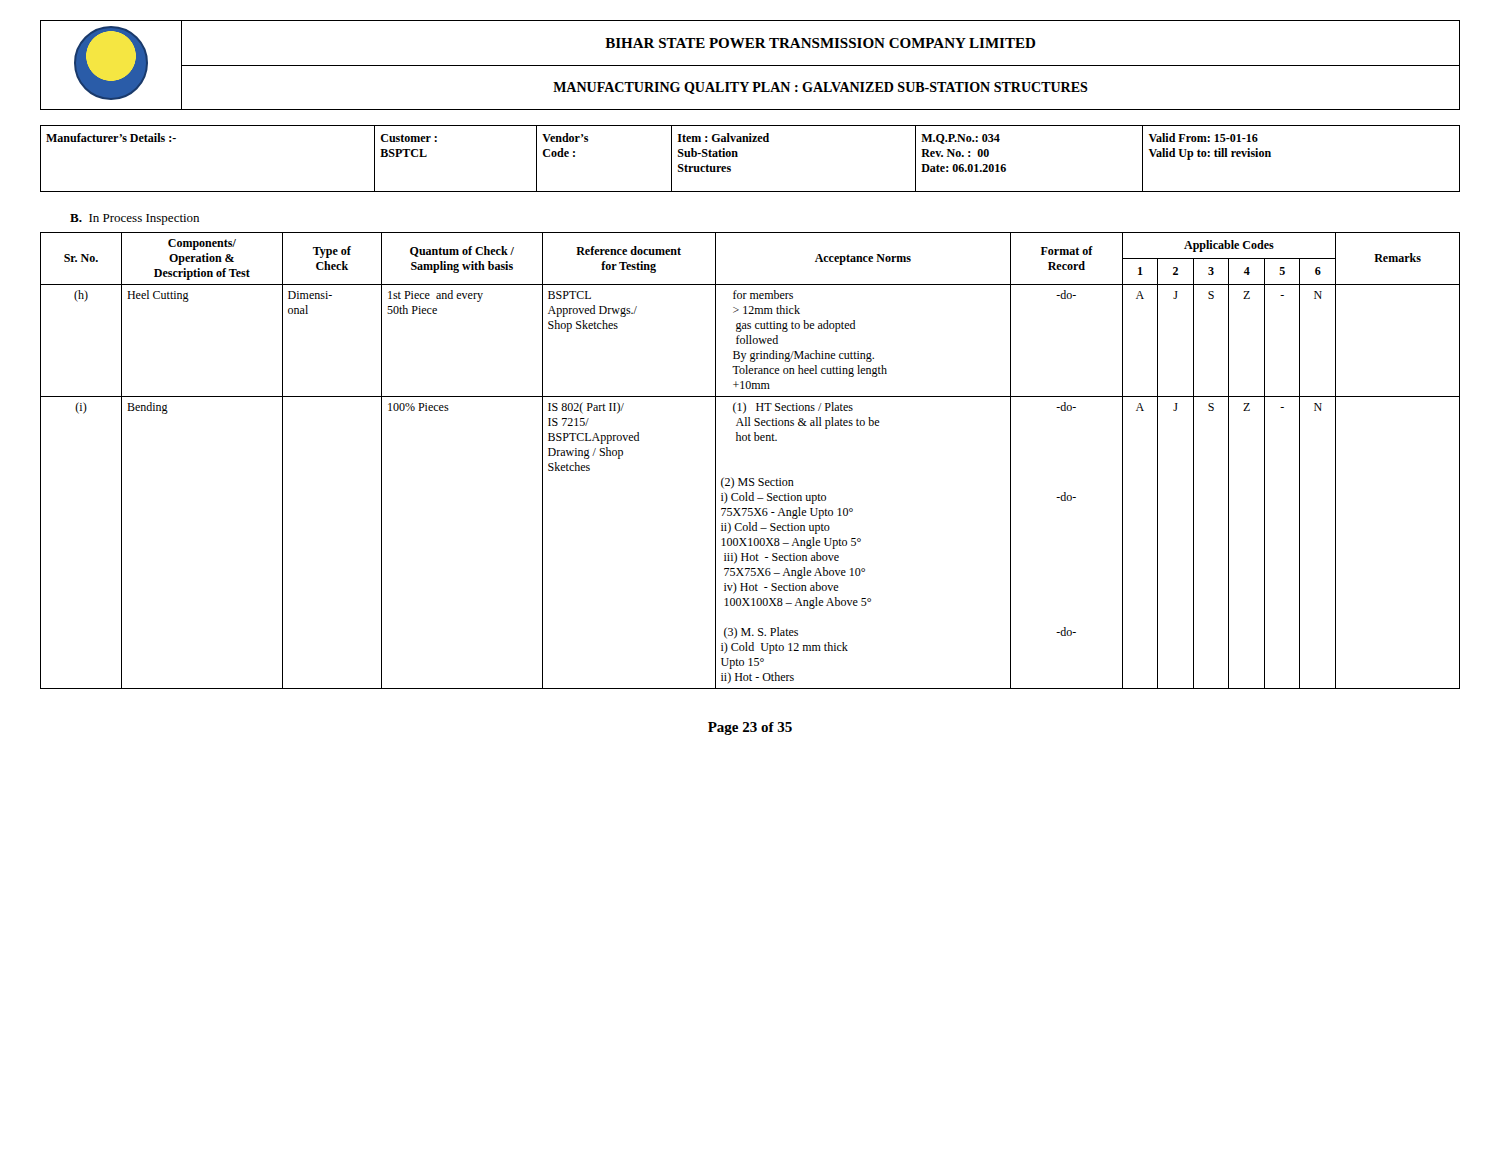| | BIHAR STATE POWER TRANSMISSION COMPANY LIMITED |
| MANUFACTURING QUALITY PLAN : GALVANIZED SUB-STATION STRUCTURES |
| Manufacturer’s Details :- | Customer : BSPTCL | Vendor’s Code : | Item : Galvanized Sub-Station Structures | M.Q.P.No.: 034 Rev. No. : 00 Date: 06.01.2016 | Valid From: 15-01-16 Valid Up to: till revision |
B. In Process Inspection
| Sr. No. | Components/ Operation & Description of Test | Type of Check | Quantum of Check / Sampling with basis | Reference document for Testing | Acceptance Norms | Format of Record | Applicable Codes | Remarks |
| --- | --- | --- | --- | --- | --- | --- | --- | --- |
| 1 | 2 | 3 | 4 | 5 | 6 |
| (h) | Heel Cutting | Dimensi- onal | 1st Piece and every 50th Piece | BSPTCL Approved Drwgs./ Shop Sketches | for members > 12mm thick gas cutting to be adopted followed By grinding/Machine cutting. Tolerance on heel cutting length +10mm | -do- | A | J | S | Z | - | N | |
| (i) | Bending | | 100% Pieces | IS 802( Part II)/ IS 7215/ BSPTCLApproved Drawing / Shop Sketches | (1) HT Sections / Plates All Sections & all plates to be hot bent. (2) MS Section i) Cold – Section upto 75X75X6 - Angle Upto 10° ii) Cold – Section upto 100X100X8 – Angle Upto 5° iii) Hot - Section above 75X75X6 – Angle Above 10° iv) Hot - Section above 100X100X8 – Angle Above 5° (3) M. S. Plates i) Cold Upto 12 mm thick Upto 15° ii) Hot - Others | -do- -do- -do- | A | J | S | Z | - | N | |
Page 23 of 35